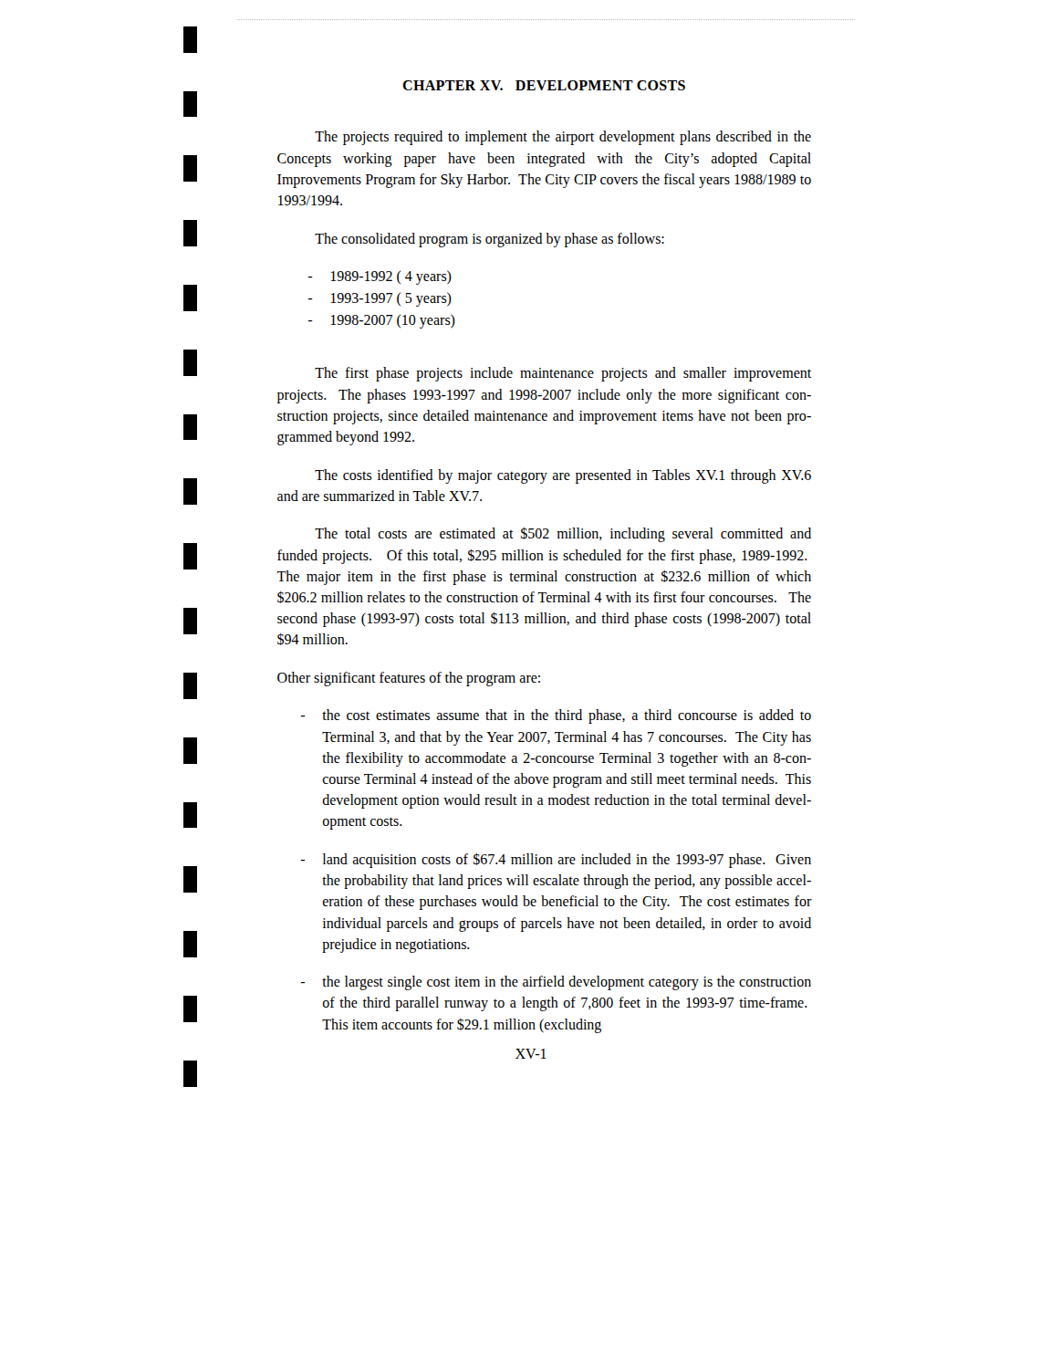Chapter XV. Development Costs
The projects required to implement the airport development plans described in the Concepts working paper have been integrated with the City’s adopted Capital Improvements Program for Sky Harbor. The City CIP covers the fiscal years 1988/1989 to 1993/1994.
The consolidated program is organized by phase as follows:
1989-1992 ( 4 years)
1993-1997 ( 5 years)
1998-2007 (10 years)
The first phase projects include maintenance projects and smaller improvement projects. The phases 1993-1997 and 1998-2007 include only the more significant construction projects, since detailed maintenance and improvement items have not been programmed beyond 1992.
The costs identified by major category are presented in Tables XV.1 through XV.6 and are summarized in Table XV.7.
The total costs are estimated at $502 million, including several committed and funded projects. Of this total, $295 million is scheduled for the first phase, 1989-1992. The major item in the first phase is terminal construction at $232.6 million of which $206.2 million relates to the construction of Terminal 4 with its first four concourses. The second phase (1993-97) costs total $113 million, and third phase costs (1998-2007) total $94 million.
Other significant features of the program are:
the cost estimates assume that in the third phase, a third concourse is added to Terminal 3, and that by the Year 2007, Terminal 4 has 7 concourses. The City has the flexibility to accommodate a 2-concourse Terminal 3 together with an 8-concourse Terminal 4 instead of the above program and still meet terminal needs. This development option would result in a modest reduction in the total terminal development costs.
land acquisition costs of $67.4 million are included in the 1993-97 phase. Given the probability that land prices will escalate through the period, any possible acceleration of these purchases would be beneficial to the City. The cost estimates for individual parcels and groups of parcels have not been detailed, in order to avoid prejudice in negotiations.
the largest single cost item in the airfield development category is the construction of the third parallel runway to a length of 7,800 feet in the 1993-97 time-frame. This item accounts for $29.1 million (excluding
XV-1